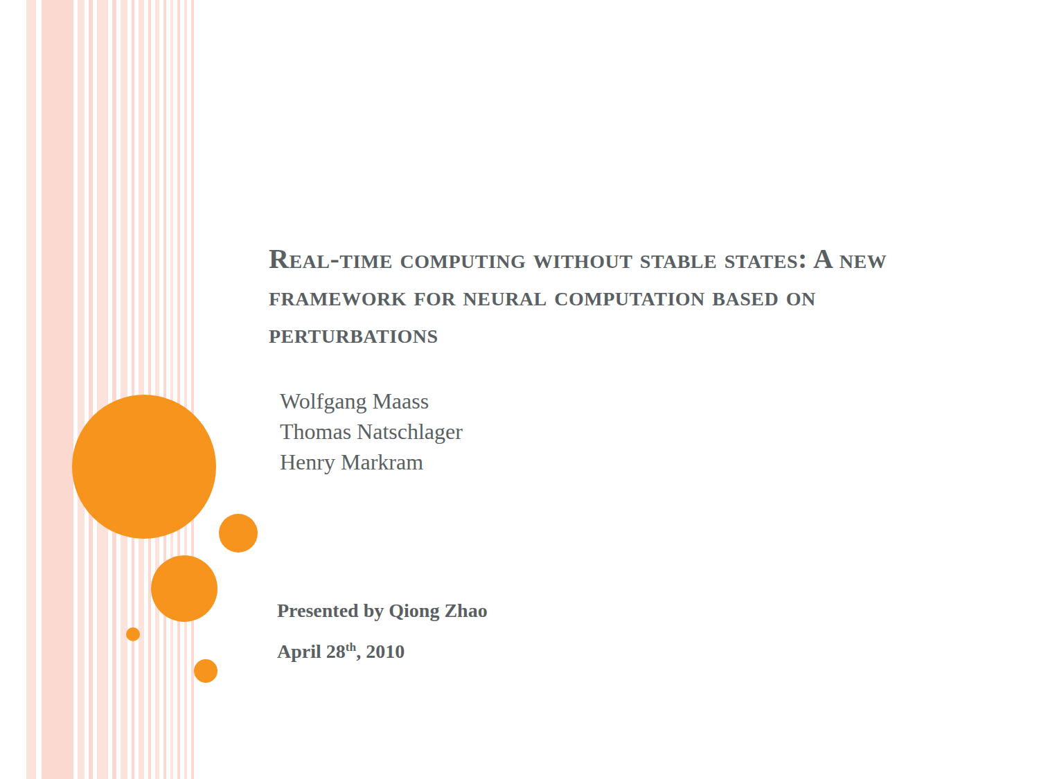Real-time computing without stable states: A new framework for neural computation based on perturbations
Wolfgang Maass
Thomas Natschlager
Henry Markram
Presented by Qiong Zhao April 28th, 2010